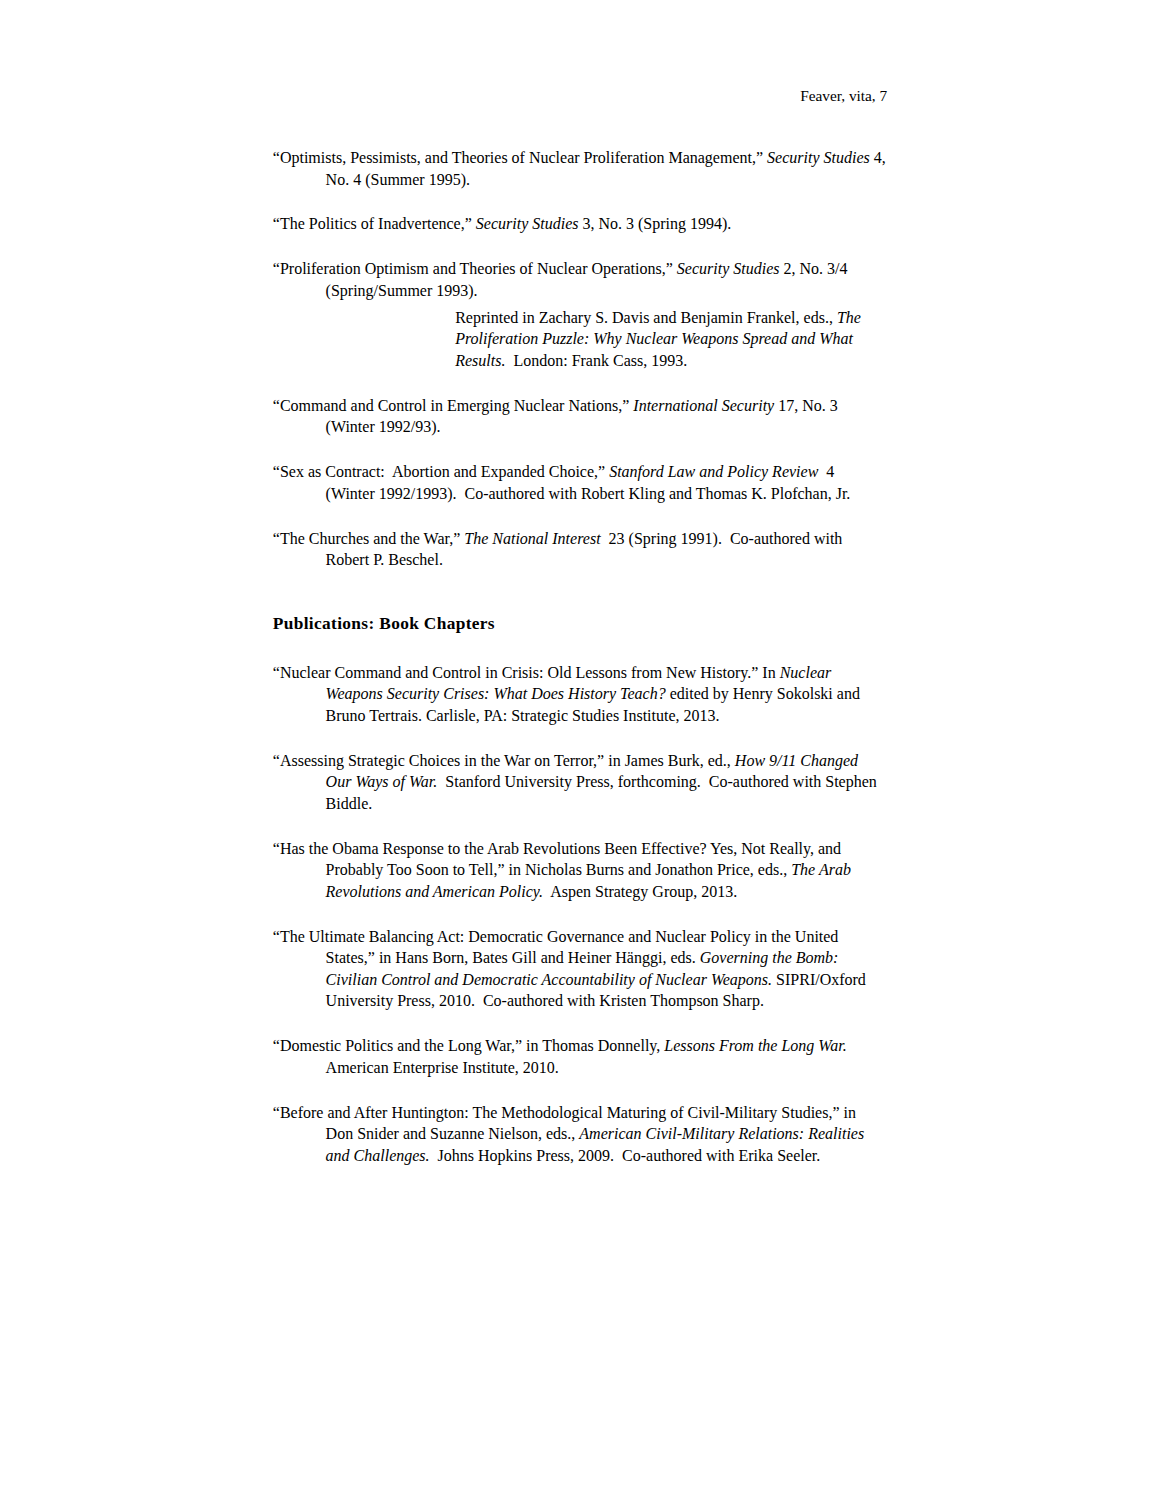Feaver, vita, 7
“Optimists, Pessimists, and Theories of Nuclear Proliferation Management,” Security Studies 4, No. 4 (Summer 1995).
“The Politics of Inadvertence,” Security Studies 3, No. 3 (Spring 1994).
“Proliferation Optimism and Theories of Nuclear Operations,” Security Studies 2, No. 3/4 (Spring/Summer 1993). Reprinted in Zachary S. Davis and Benjamin Frankel, eds., The Proliferation Puzzle: Why Nuclear Weapons Spread and What Results. London: Frank Cass, 1993.
“Command and Control in Emerging Nuclear Nations,” International Security 17, No. 3 (Winter 1992/93).
“Sex as Contract: Abortion and Expanded Choice,” Stanford Law and Policy Review 4 (Winter 1992/1993). Co-authored with Robert Kling and Thomas K. Plofchan, Jr.
“The Churches and the War,” The National Interest 23 (Spring 1991). Co-authored with Robert P. Beschel.
Publications: Book Chapters
“Nuclear Command and Control in Crisis: Old Lessons from New History.” In Nuclear Weapons Security Crises: What Does History Teach? edited by Henry Sokolski and Bruno Tertrais. Carlisle, PA: Strategic Studies Institute, 2013.
“Assessing Strategic Choices in the War on Terror,” in James Burk, ed., How 9/11 Changed Our Ways of War. Stanford University Press, forthcoming. Co-authored with Stephen Biddle.
“Has the Obama Response to the Arab Revolutions Been Effective? Yes, Not Really, and Probably Too Soon to Tell,” in Nicholas Burns and Jonathon Price, eds., The Arab Revolutions and American Policy. Aspen Strategy Group, 2013.
“The Ultimate Balancing Act: Democratic Governance and Nuclear Policy in the United States,” in Hans Born, Bates Gill and Heiner Hänggi, eds. Governing the Bomb: Civilian Control and Democratic Accountability of Nuclear Weapons. SIPRI/Oxford University Press, 2010. Co-authored with Kristen Thompson Sharp.
“Domestic Politics and the Long War,” in Thomas Donnelly, Lessons From the Long War. American Enterprise Institute, 2010.
“Before and After Huntington: The Methodological Maturing of Civil-Military Studies,” in Don Snider and Suzanne Nielson, eds., American Civil-Military Relations: Realities and Challenges. Johns Hopkins Press, 2009. Co-authored with Erika Seeler.